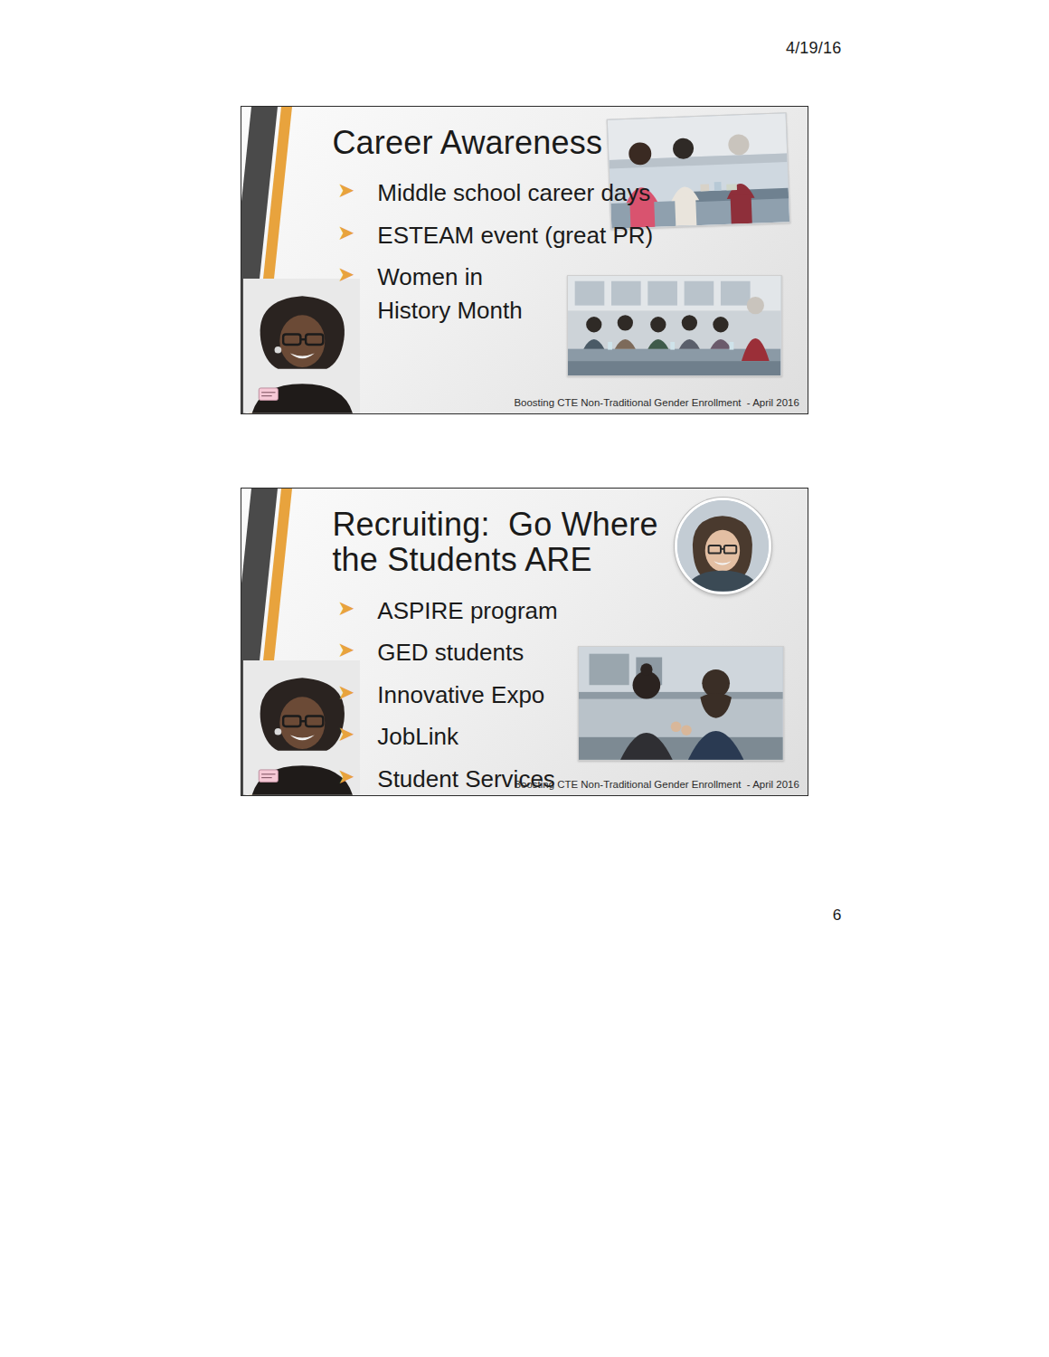4/19/16
Career Awareness
Middle school career days
ESTEAM event (great PR)
Women in
History Month
Boosting CTE Non-Traditional Gender Enrollment - April 2016
Recruiting: Go Where
the Students ARE
ASPIRE program
GED students
Innovative Expo
JobLink
Student Services
Boosting CTE Non-Traditional Gender Enrollment - April 2016
6